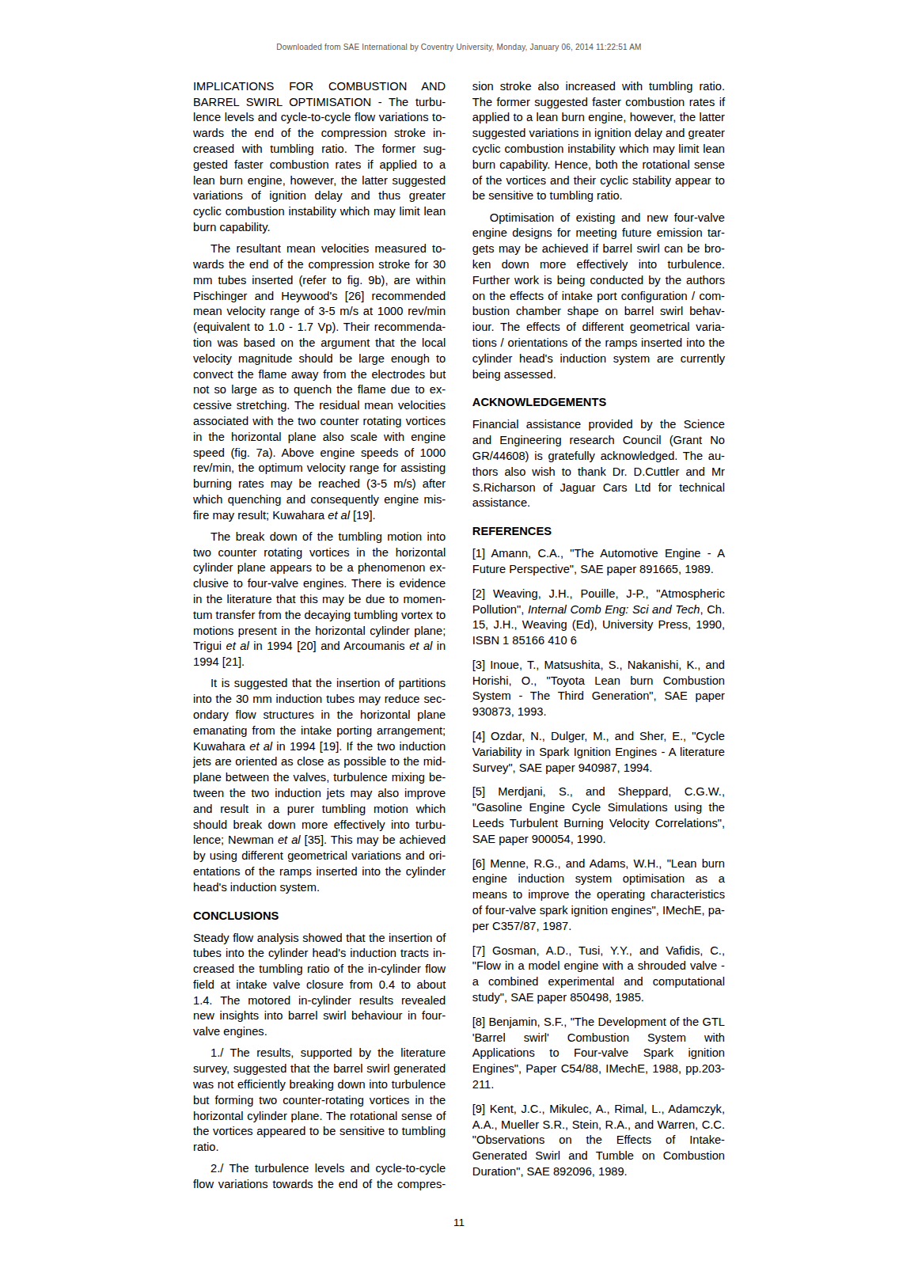Downloaded from SAE International by Coventry University, Monday, January 06, 2014 11:22:51 AM
IMPLICATIONS FOR COMBUSTION AND BARREL SWIRL OPTIMISATION - The turbulence levels and cycle-to-cycle flow variations towards the end of the compression stroke increased with tumbling ratio. The former suggested faster combustion rates if applied to a lean burn engine, however, the latter suggested variations of ignition delay and thus greater cyclic combustion instability which may limit lean burn capability.
The resultant mean velocities measured towards the end of the compression stroke for 30 mm tubes inserted (refer to fig. 9b), are within Pischinger and Heywood's [26] recommended mean velocity range of 3-5 m/s at 1000 rev/min (equivalent to 1.0 - 1.7 Vp). Their recommendation was based on the argument that the local velocity magnitude should be large enough to convect the flame away from the electrodes but not so large as to quench the flame due to excessive stretching. The residual mean velocities associated with the two counter rotating vortices in the horizontal plane also scale with engine speed (fig. 7a). Above engine speeds of 1000 rev/min, the optimum velocity range for assisting burning rates may be reached (3-5 m/s) after which quenching and consequently engine misfire may result; Kuwahara et al [19].
The break down of the tumbling motion into two counter rotating vortices in the horizontal cylinder plane appears to be a phenomenon exclusive to four-valve engines. There is evidence in the literature that this may be due to momentum transfer from the decaying tumbling vortex to motions present in the horizontal cylinder plane; Trigui et al in 1994 [20] and Arcoumanis et al in 1994 [21].
It is suggested that the insertion of partitions into the 30 mm induction tubes may reduce secondary flow structures in the horizontal plane emanating from the intake porting arrangement; Kuwahara et al in 1994 [19]. If the two induction jets are oriented as close as possible to the mid-plane between the valves, turbulence mixing between the two induction jets may also improve and result in a purer tumbling motion which should break down more effectively into turbulence; Newman et al [35]. This may be achieved by using different geometrical variations and orientations of the ramps inserted into the cylinder head's induction system.
CONCLUSIONS
Steady flow analysis showed that the insertion of tubes into the cylinder head's induction tracts increased the tumbling ratio of the in-cylinder flow field at intake valve closure from 0.4 to about 1.4. The motored in-cylinder results revealed new insights into barrel swirl behaviour in four-valve engines.
1./ The results, supported by the literature survey, suggested that the barrel swirl generated was not efficiently breaking down into turbulence but forming two counter-rotating vortices in the horizontal cylinder plane. The rotational sense of the vortices appeared to be sensitive to tumbling ratio.
2./ The turbulence levels and cycle-to-cycle flow variations towards the end of the compression stroke also increased with tumbling ratio. The former suggested faster combustion rates if applied to a lean burn engine, however, the latter suggested variations in ignition delay and greater cyclic combustion instability which may limit lean burn capability. Hence, both the rotational sense of the vortices and their cyclic stability appear to be sensitive to tumbling ratio.
Optimisation of existing and new four-valve engine designs for meeting future emission targets may be achieved if barrel swirl can be broken down more effectively into turbulence. Further work is being conducted by the authors on the effects of intake port configuration / combustion chamber shape on barrel swirl behaviour. The effects of different geometrical variations / orientations of the ramps inserted into the cylinder head's induction system are currently being assessed.
ACKNOWLEDGEMENTS
Financial assistance provided by the Science and Engineering research Council (Grant No GR/44608) is gratefully acknowledged. The authors also wish to thank Dr. D.Cuttler and Mr S.Richarson of Jaguar Cars Ltd for technical assistance.
REFERENCES
[1] Amann, C.A., "The Automotive Engine - A Future Perspective", SAE paper 891665, 1989.
[2] Weaving, J.H., Pouille, J-P., "Atmospheric Pollution", Internal Comb Eng: Sci and Tech, Ch. 15, J.H., Weaving (Ed), University Press, 1990, ISBN 1 85166 410 6
[3] Inoue, T., Matsushita, S., Nakanishi, K., and Horishi, O., "Toyota Lean burn Combustion System - The Third Generation", SAE paper 930873, 1993.
[4] Ozdar, N., Dulger, M., and Sher, E., "Cycle Variability in Spark Ignition Engines - A literature Survey", SAE paper 940987, 1994.
[5] Merdjani, S., and Sheppard, C.G.W., "Gasoline Engine Cycle Simulations using the Leeds Turbulent Burning Velocity Correlations", SAE paper 900054, 1990.
[6] Menne, R.G., and Adams, W.H., "Lean burn engine induction system optimisation as a means to improve the operating characteristics of four-valve spark ignition engines", IMechE, paper C357/87, 1987.
[7] Gosman, A.D., Tusi, Y.Y., and Vafidis, C., "Flow in a model engine with a shrouded valve - a combined experimental and computational study", SAE paper 850498, 1985.
[8] Benjamin, S.F., "The Development of the GTL 'Barrel swirl' Combustion System with Applications to Four-valve Spark ignition Engines", Paper C54/88, IMechE, 1988, pp.203-211.
[9] Kent, J.C., Mikulec, A., Rimal, L., Adamczyk, A.A., Mueller S.R., Stein, R.A., and Warren, C.C. "Observations on the Effects of Intake-Generated Swirl and Tumble on Combustion Duration", SAE 892096, 1989.
11